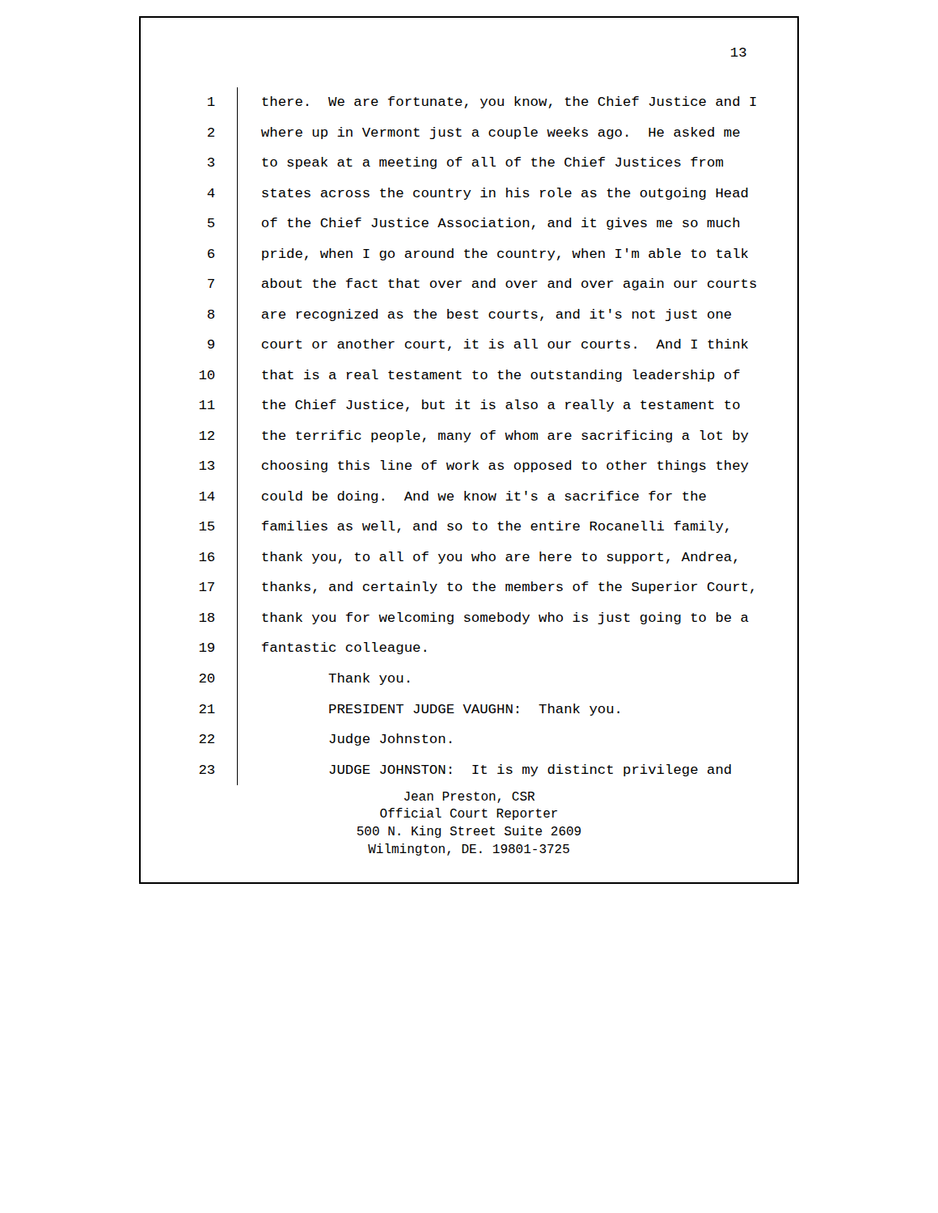13
| 1 | there. We are fortunate, you know, the Chief Justice and I |
| 2 | where up in Vermont just a couple weeks ago. He asked me |
| 3 | to speak at a meeting of all of the Chief Justices from |
| 4 | states across the country in his role as the outgoing Head |
| 5 | of the Chief Justice Association, and it gives me so much |
| 6 | pride, when I go around the country, when I'm able to talk |
| 7 | about the fact that over and over and over again our courts |
| 8 | are recognized as the best courts, and it's not just one |
| 9 | court or another court, it is all our courts. And I think |
| 10 | that is a real testament to the outstanding leadership of |
| 11 | the Chief Justice, but it is also a really a testament to |
| 12 | the terrific people, many of whom are sacrificing a lot by |
| 13 | choosing this line of work as opposed to other things they |
| 14 | could be doing. And we know it's a sacrifice for the |
| 15 | families as well, and so to the entire Rocanelli family, |
| 16 | thank you, to all of you who are here to support, Andrea, |
| 17 | thanks, and certainly to the members of the Superior Court, |
| 18 | thank you for welcoming somebody who is just going to be a |
| 19 | fantastic colleague. |
| 20 | Thank you. |
| 21 | PRESIDENT JUDGE VAUGHN: Thank you. |
| 22 | Judge Johnston. |
| 23 | JUDGE JOHNSTON: It is my distinct privilege and |
Jean Preston, CSR
Official Court Reporter
500 N. King Street Suite 2609
Wilmington, DE. 19801-3725